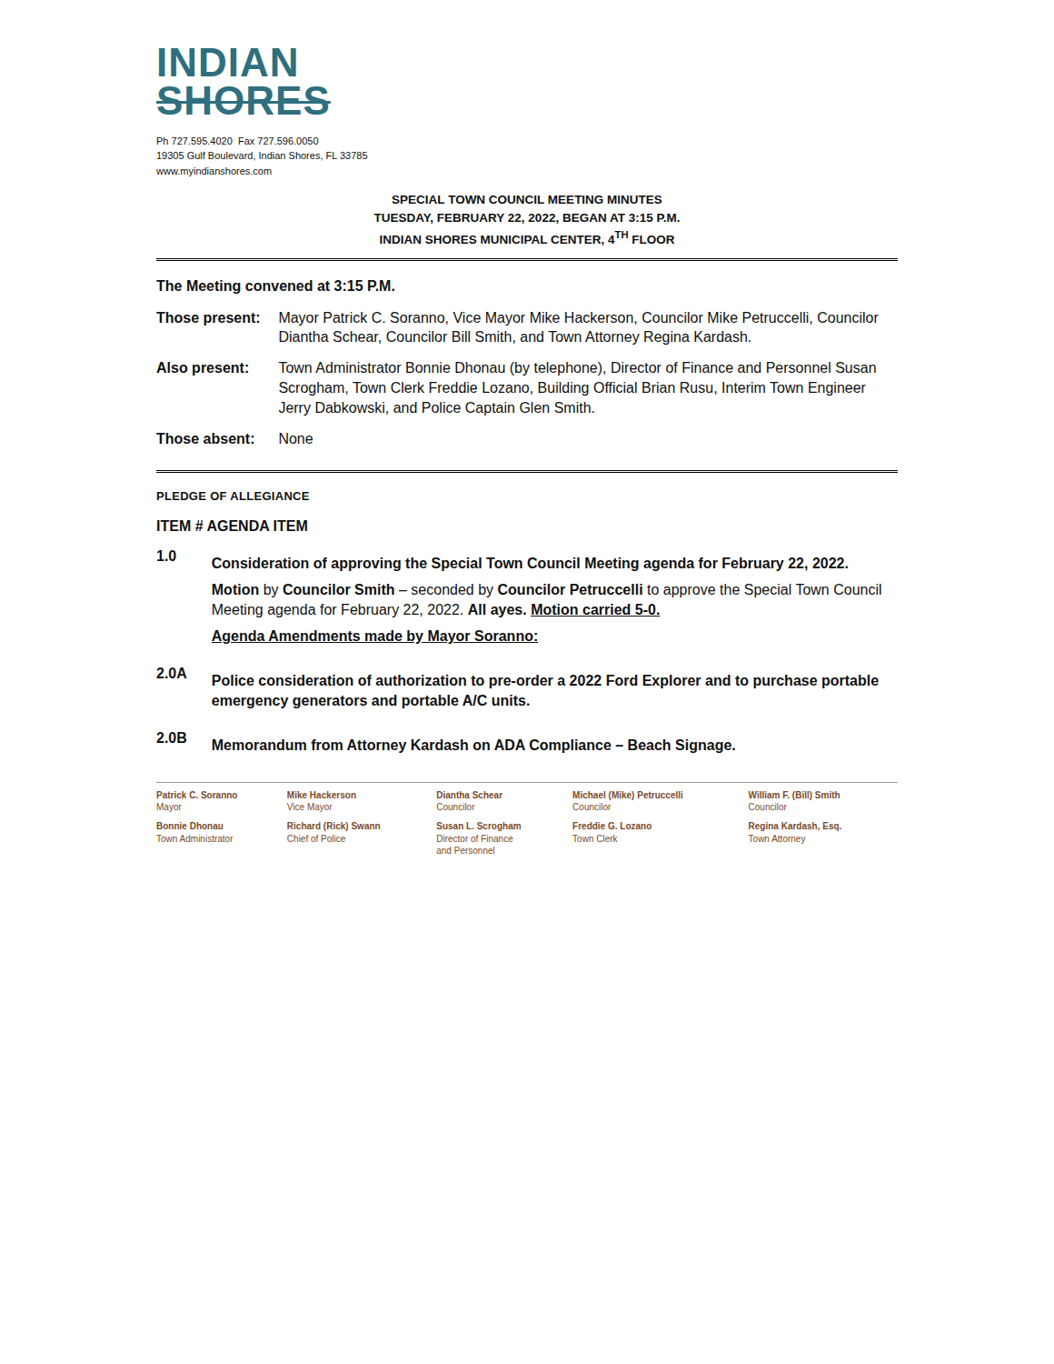INDIAN SHORES
Ph 727.595.4020 Fax 727.596.0050
19305 Gulf Boulevard, Indian Shores, FL 33785
www.myindianshores.com
SPECIAL TOWN COUNCIL MEETING MINUTES
TUESDAY, FEBRUARY 22, 2022, BEGAN AT 3:15 P.M.
INDIAN SHORES MUNICIPAL CENTER, 4TH FLOOR
The Meeting convened at 3:15 P.M.
| Those present: | Mayor Patrick C. Soranno, Vice Mayor Mike Hackerson, Councilor Mike Petruccelli, Councilor Diantha Schear, Councilor Bill Smith, and Town Attorney Regina Kardash. |
| Also present: | Town Administrator Bonnie Dhonau (by telephone), Director of Finance and Personnel Susan Scrogham, Town Clerk Freddie Lozano, Building Official Brian Rusu, Interim Town Engineer Jerry Dabkowski, and Police Captain Glen Smith. |
| Those absent: | None |
PLEDGE OF ALLEGIANCE
ITEM # AGENDA ITEM
1.0
Consideration of approving the Special Town Council Meeting agenda for February 22, 2022.
Motion by Councilor Smith – seconded by Councilor Petruccelli to approve the Special Town Council Meeting agenda for February 22, 2022. All ayes. Motion carried 5-0.
Agenda Amendments made by Mayor Soranno:
2.0A
Police consideration of authorization to pre-order a 2022 Ford Explorer and to purchase portable emergency generators and portable A/C units.
2.0B
Memorandum from Attorney Kardash on ADA Compliance – Beach Signage.
| Patrick C. Soranno Mayor | Mike Hackerson Vice Mayor | Diantha Schear Councilor | Michael (Mike) Petruccelli Councilor | William F. (Bill) Smith Councilor |
| Bonnie Dhonau Town Administrator | Richard (Rick) Swann Chief of Police | Susan L. Scrogham Director of Finance and Personnel | Freddie G. Lozano Town Clerk | Regina Kardash, Esq. Town Attorney |